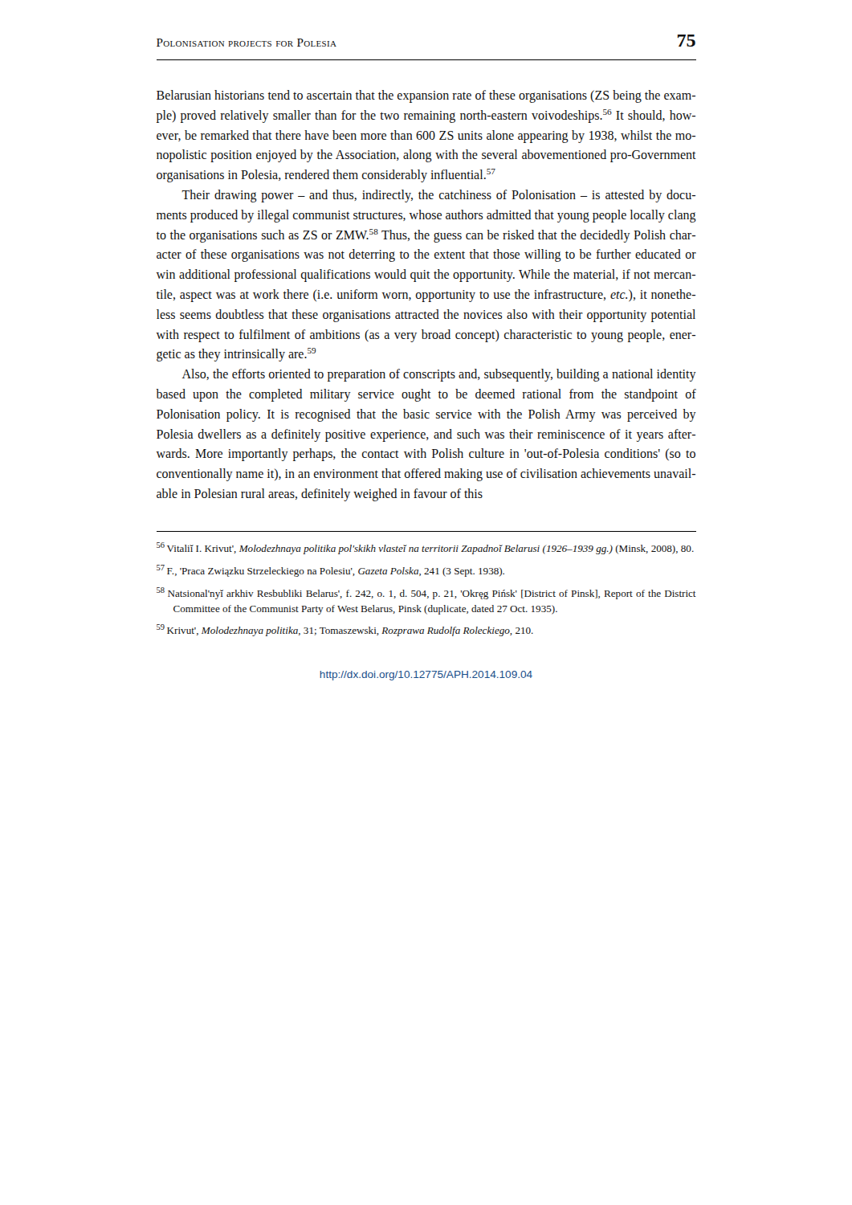Polonisation projects for Polesia 75
Belarusian historians tend to ascertain that the expansion rate of these organisations (ZS being the example) proved relatively smaller than for the two remaining north-eastern voivodeships.56 It should, however, be remarked that there have been more than 600 ZS units alone appearing by 1938, whilst the monopolistic position enjoyed by the Association, along with the several abovementioned pro-Government organisations in Polesia, rendered them considerably influential.57
Their drawing power – and thus, indirectly, the catchiness of Polonisation – is attested by documents produced by illegal communist structures, whose authors admitted that young people locally clang to the organisations such as ZS or ZMW.58 Thus, the guess can be risked that the decidedly Polish character of these organisations was not deterring to the extent that those willing to be further educated or win additional professional qualifications would quit the opportunity. While the material, if not mercantile, aspect was at work there (i.e. uniform worn, opportunity to use the infrastructure, etc.), it nonetheless seems doubtless that these organisations attracted the novices also with their opportunity potential with respect to fulfilment of ambitions (as a very broad concept) characteristic to young people, energetic as they intrinsically are.59
Also, the efforts oriented to preparation of conscripts and, subsequently, building a national identity based upon the completed military service ought to be deemed rational from the standpoint of Polonisation policy. It is recognised that the basic service with the Polish Army was perceived by Polesia dwellers as a definitely positive experience, and such was their reminiscence of it years afterwards. More importantly perhaps, the contact with Polish culture in 'out-of-Polesia conditions' (so to conventionally name it), in an environment that offered making use of civilisation achievements unavailable in Polesian rural areas, definitely weighed in favour of this
Vitaliĭ I. Krivut', Molodezhnaya politika pol'skikh vlasteĭ na territorii Zapadnoĭ Belarusi (1926–1939 gg.) (Minsk, 2008), 80.
F., 'Praca Związku Strzeleckiego na Polesiu', Gazeta Polska, 241 (3 Sept. 1938).
Natsional'nyĭ arkhiv Resbubliki Belarus', f. 242, o. 1, d. 504, p. 21, 'Okręg Pińsk' [District of Pinsk], Report of the District Committee of the Communist Party of West Belarus, Pinsk (duplicate, dated 27 Oct. 1935).
Krivut', Molodezhnaya politika, 31; Tomaszewski, Rozprawa Rudolfa Roleckiego, 210.
http://dx.doi.org/10.12775/APH.2014.109.04